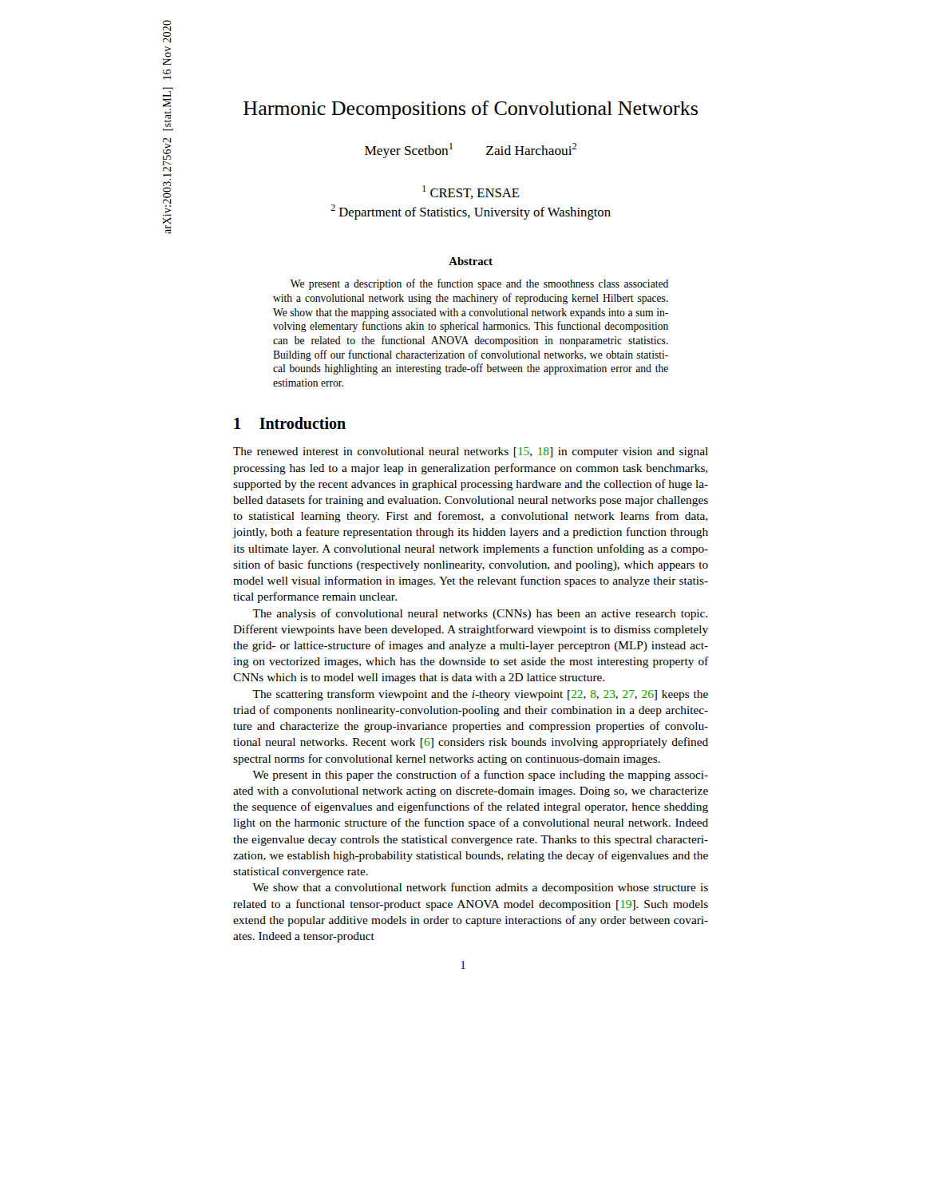arXiv:2003.12756v2 [stat.ML] 16 Nov 2020
Harmonic Decompositions of Convolutional Networks
Meyer Scetbon1 Zaid Harchaoui2
1 CREST, ENSAE
2 Department of Statistics, University of Washington
Abstract
We present a description of the function space and the smoothness class associated with a convolutional network using the machinery of reproducing kernel Hilbert spaces. We show that the mapping associated with a convolutional network expands into a sum involving elementary functions akin to spherical harmonics. This functional decomposition can be related to the functional ANOVA decomposition in nonparametric statistics. Building off our functional characterization of convolutional networks, we obtain statistical bounds highlighting an interesting trade-off between the approximation error and the estimation error.
1 Introduction
The renewed interest in convolutional neural networks [15, 18] in computer vision and signal processing has led to a major leap in generalization performance on common task benchmarks, supported by the recent advances in graphical processing hardware and the collection of huge labelled datasets for training and evaluation. Convolutional neural networks pose major challenges to statistical learning theory. First and foremost, a convolutional network learns from data, jointly, both a feature representation through its hidden layers and a prediction function through its ultimate layer. A convolutional neural network implements a function unfolding as a composition of basic functions (respectively nonlinearity, convolution, and pooling), which appears to model well visual information in images. Yet the relevant function spaces to analyze their statistical performance remain unclear.
The analysis of convolutional neural networks (CNNs) has been an active research topic. Different viewpoints have been developed. A straightforward viewpoint is to dismiss completely the grid- or lattice-structure of images and analyze a multi-layer perceptron (MLP) instead acting on vectorized images, which has the downside to set aside the most interesting property of CNNs which is to model well images that is data with a 2D lattice structure.
The scattering transform viewpoint and the i-theory viewpoint [22, 8, 23, 27, 26] keeps the triad of components nonlinearity-convolution-pooling and their combination in a deep architecture and characterize the group-invariance properties and compression properties of convolutional neural networks. Recent work [6] considers risk bounds involving appropriately defined spectral norms for convolutional kernel networks acting on continuous-domain images.
We present in this paper the construction of a function space including the mapping associated with a convolutional network acting on discrete-domain images. Doing so, we characterize the sequence of eigenvalues and eigenfunctions of the related integral operator, hence shedding light on the harmonic structure of the function space of a convolutional neural network. Indeed the eigenvalue decay controls the statistical convergence rate. Thanks to this spectral characterization, we establish high-probability statistical bounds, relating the decay of eigenvalues and the statistical convergence rate.
We show that a convolutional network function admits a decomposition whose structure is related to a functional tensor-product space ANOVA model decomposition [19]. Such models extend the popular additive models in order to capture interactions of any order between covariates. Indeed a tensor-product
1